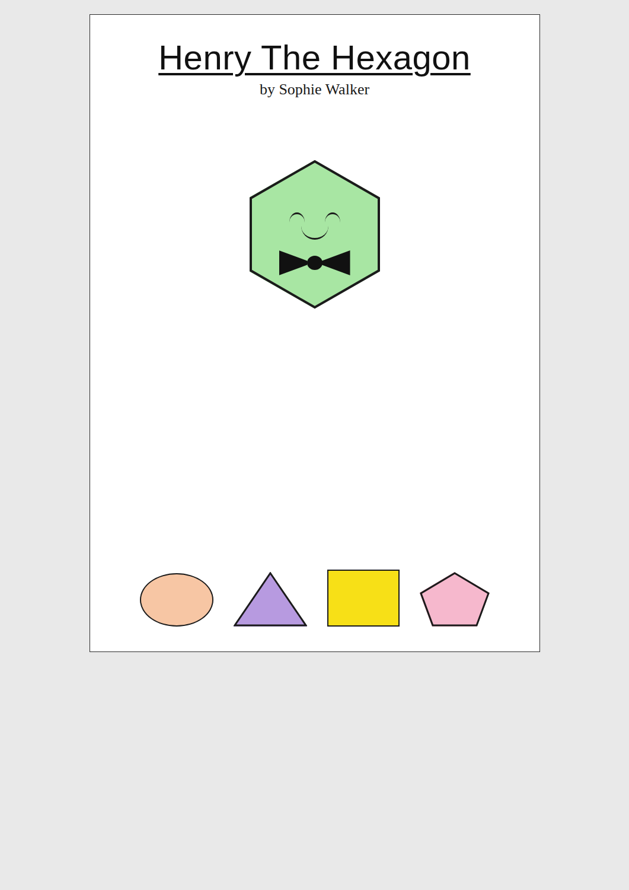Henry The Hexagon
by Sophie Walker